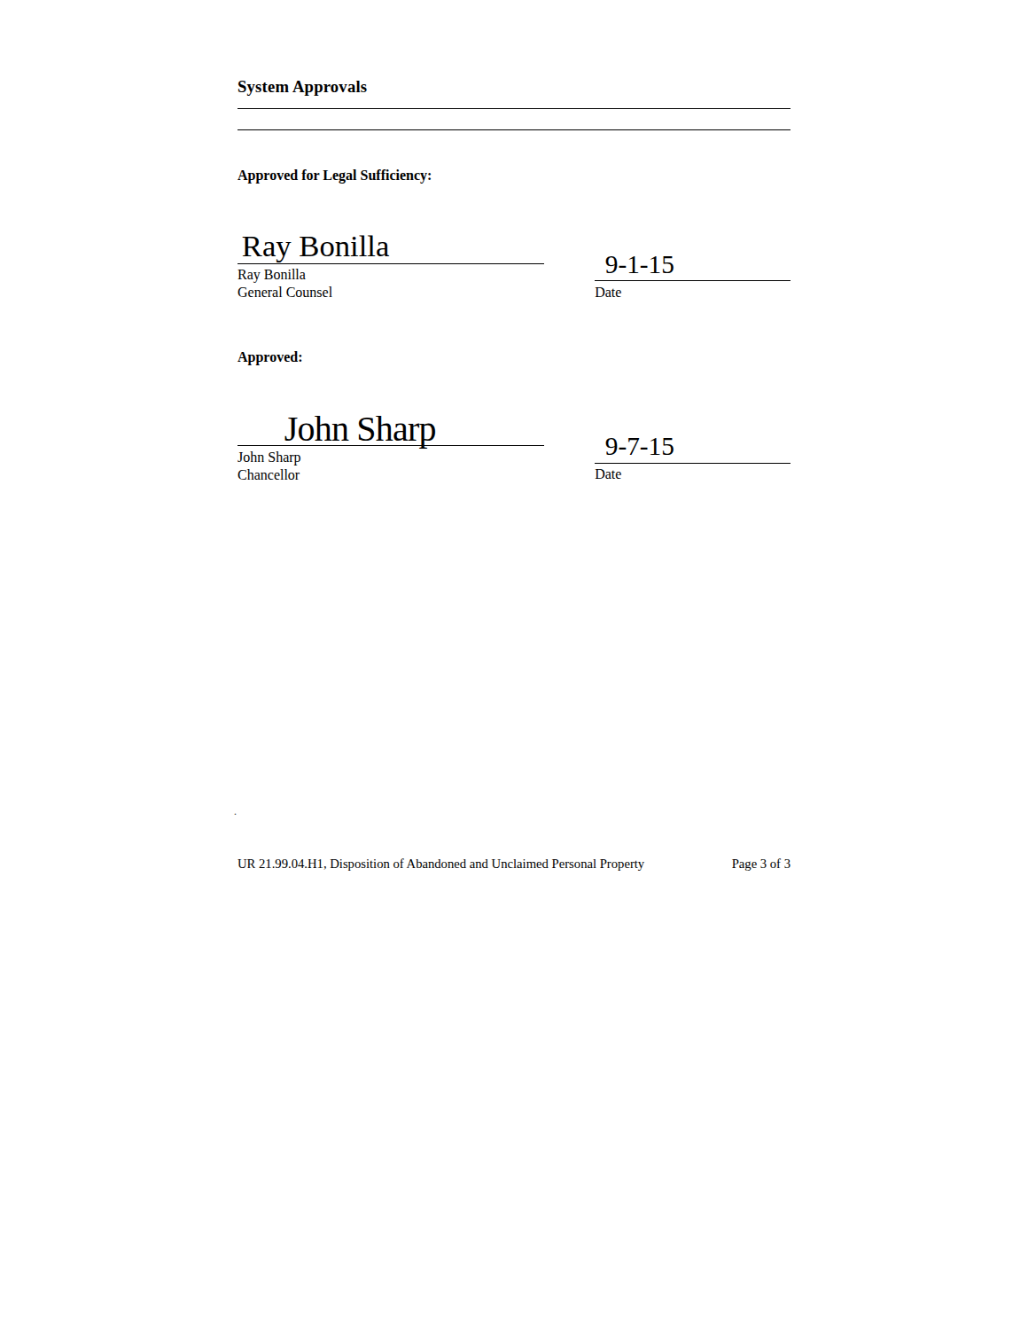System Approvals
Approved for Legal Sufficiency:
Ray Bonilla
Ray Bonilla General Counsel
9-1-15
Date
Approved:
John Sharp
John Sharp Chancellor
9-7-15
Date
·
UR 21.99.04.H1, Disposition of Abandoned and Unclaimed Personal Property
Page 3 of 3